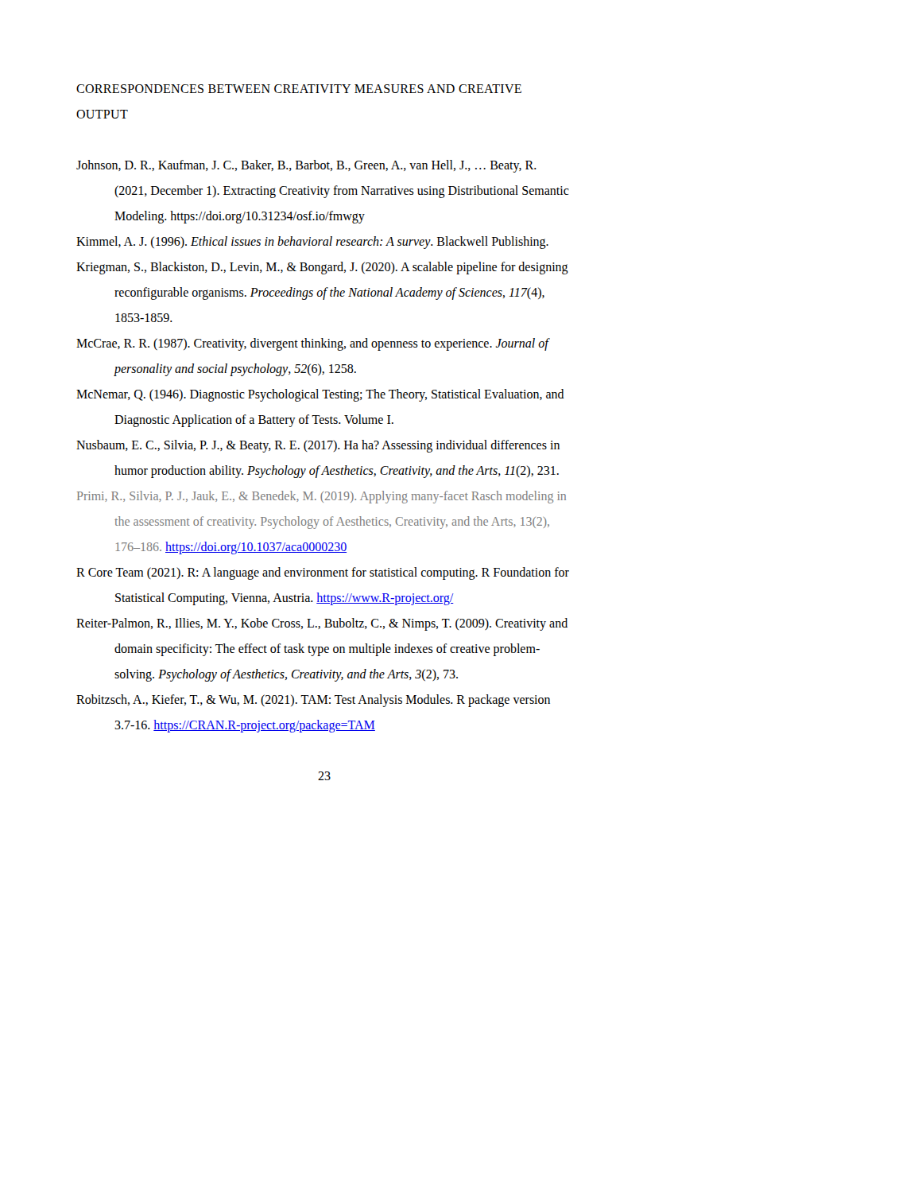CORRESPONDENCES BETWEEN CREATIVITY MEASURES AND CREATIVE OUTPUT
Johnson, D. R., Kaufman, J. C., Baker, B., Barbot, B., Green, A., van Hell, J., … Beaty, R. (2021, December 1). Extracting Creativity from Narratives using Distributional Semantic Modeling. https://doi.org/10.31234/osf.io/fmwgy
Kimmel, A. J. (1996). Ethical issues in behavioral research: A survey. Blackwell Publishing.
Kriegman, S., Blackiston, D., Levin, M., & Bongard, J. (2020). A scalable pipeline for designing reconfigurable organisms. Proceedings of the National Academy of Sciences, 117(4), 1853-1859.
McCrae, R. R. (1987). Creativity, divergent thinking, and openness to experience. Journal of personality and social psychology, 52(6), 1258.
McNemar, Q. (1946). Diagnostic Psychological Testing; The Theory, Statistical Evaluation, and Diagnostic Application of a Battery of Tests. Volume I.
Nusbaum, E. C., Silvia, P. J., & Beaty, R. E. (2017). Ha ha? Assessing individual differences in humor production ability. Psychology of Aesthetics, Creativity, and the Arts, 11(2), 231.
Primi, R., Silvia, P. J., Jauk, E., & Benedek, M. (2019). Applying many-facet Rasch modeling in the assessment of creativity. Psychology of Aesthetics, Creativity, and the Arts, 13(2), 176–186. https://doi.org/10.1037/aca0000230
R Core Team (2021). R: A language and environment for statistical computing. R Foundation for Statistical Computing, Vienna, Austria. https://www.R-project.org/
Reiter-Palmon, R., Illies, M. Y., Kobe Cross, L., Buboltz, C., & Nimps, T. (2009). Creativity and domain specificity: The effect of task type on multiple indexes of creative problem-solving. Psychology of Aesthetics, Creativity, and the Arts, 3(2), 73.
Robitzsch, A., Kiefer, T., & Wu, M. (2021). TAM: Test Analysis Modules. R package version 3.7-16. https://CRAN.R-project.org/package=TAM
23